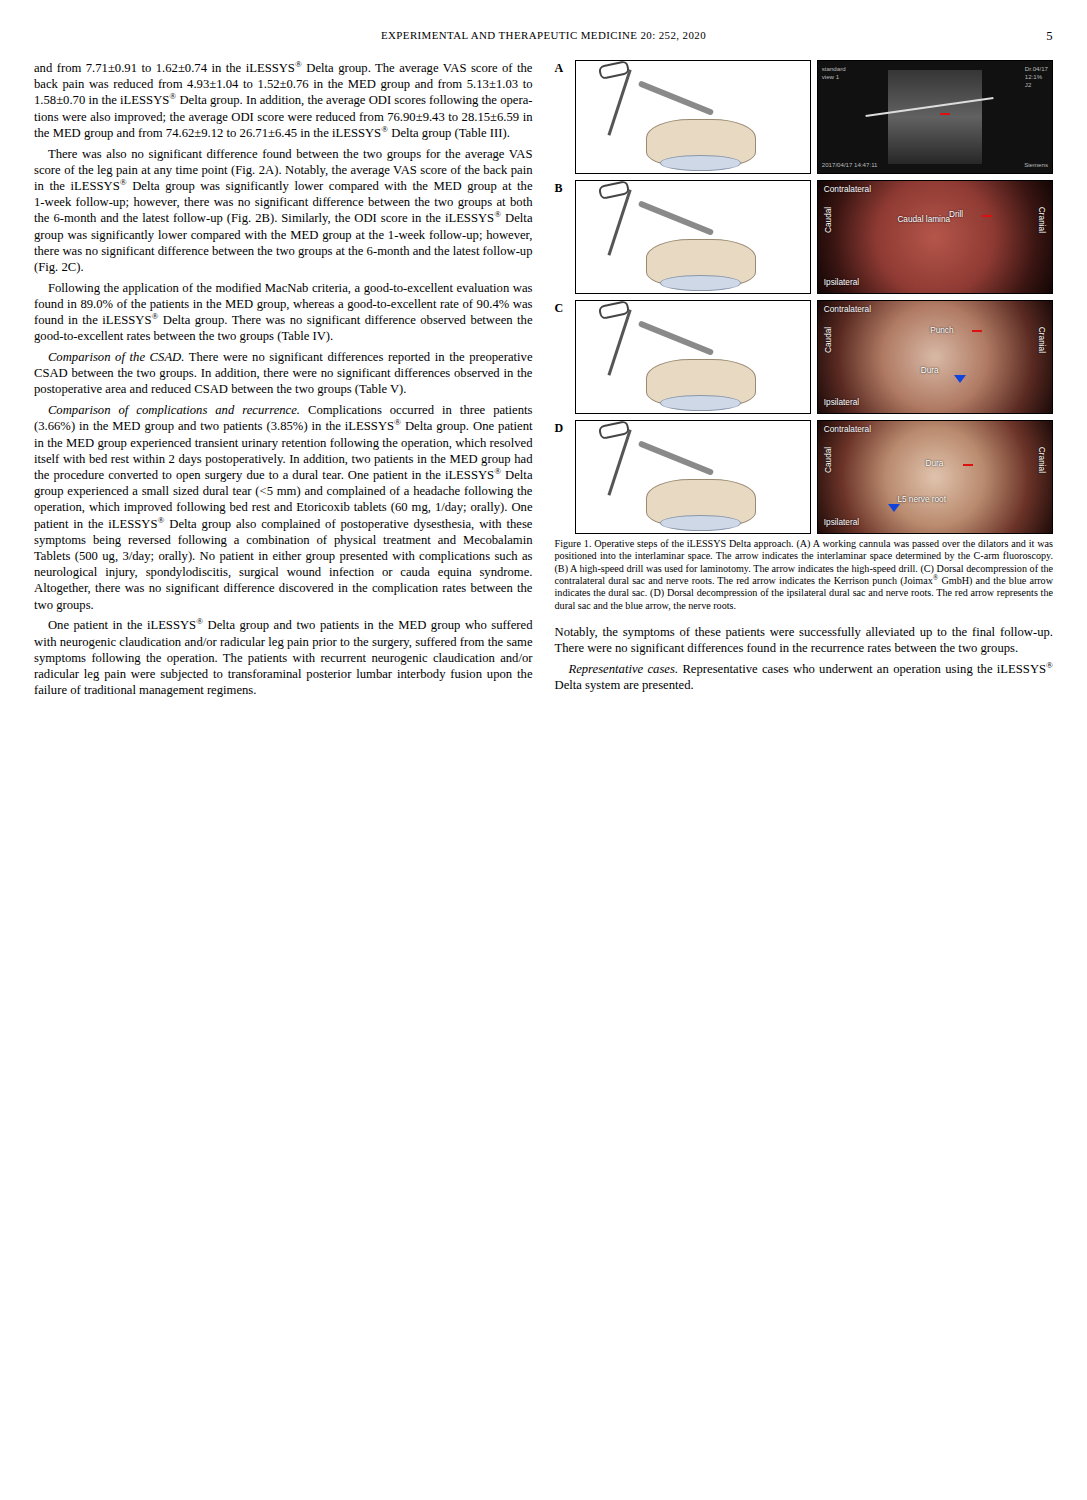EXPERIMENTAL AND THERAPEUTIC MEDICINE 20: 252, 2020 5
and from 7.71±0.91 to 1.62±0.74 in the iLESSYS® Delta group. The average VAS score of the back pain was reduced from 4.93±1.04 to 1.52±0.76 in the MED group and from 5.13±1.03 to 1.58±0.70 in the iLESSYS® Delta group. In addition, the average ODI scores following the operations were also improved; the average ODI score were reduced from 76.90±9.43 to 28.15±6.59 in the MED group and from 74.62±9.12 to 26.71±6.45 in the iLESSYS® Delta group (Table III).
There was also no significant difference found between the two groups for the average VAS score of the leg pain at any time point (Fig. 2A). Notably, the average VAS score of the back pain in the iLESSYS® Delta group was significantly lower compared with the MED group at the 1‑week follow‑up; however, there was no significant difference between the two groups at both the 6‑month and the latest follow‑up (Fig. 2B). Similarly, the ODI score in the iLESSYS® Delta group was significantly lower compared with the MED group at the 1‑week follow‑up; however, there was no significant difference between the two groups at the 6‑month and the latest follow‑up (Fig. 2C).
Following the application of the modified MacNab criteria, a good‑to‑excellent evaluation was found in 89.0% of the patients in the MED group, whereas a good‑to‑excellent rate of 90.4% was found in the iLESSYS® Delta group. There was no significant difference observed between the good‑to‑excellent rates between the two groups (Table IV).
Comparison of the CSAD. There were no significant differences reported in the preoperative CSAD between the two groups. In addition, there were no significant differences observed in the postoperative area and reduced CSAD between the two groups (Table V).
Comparison of complications and recurrence. Complications occurred in three patients (3.66%) in the MED group and two patients (3.85%) in the iLESSYS® Delta group. One patient in the MED group experienced transient urinary retention following the operation, which resolved itself with bed rest within 2 days postoperatively. In addition, two patients in the MED group had the procedure converted to open surgery due to a dural tear. One patient in the iLESSYS® Delta group experienced a small sized dural tear (<5 mm) and complained of a headache following the operation, which improved following bed rest and Etoricoxib tablets (60 mg, 1/day; orally). One patient in the iLESSYS® Delta group also complained of postoperative dysesthesia, with these symptoms being reversed following a combination of physical treatment and Mecobalamin Tablets (500 ug, 3/day; orally). No patient in either group presented with complications such as neurological injury, spondylodiscitis, surgical wound infection or cauda equina syndrome. Altogether, there was no significant difference discovered in the complication rates between the two groups.
One patient in the iLESSYS® Delta group and two patients in the MED group who suffered with neurogenic claudication and/or radicular leg pain prior to the surgery, suffered from the same symptoms following the operation. The patients with recurrent neurogenic claudication and/or radicular leg pain were subjected to transforaminal posterior lumbar interbody fusion upon the failure of traditional management regimens.
A
standard
view 1
Dr.04/17
12:1%
J2
2017/04/17 14:47:11
Siemens
B
Contralateral Caudal Cranial Ipsilateral Caudal lamina Drill
C
Contralateral Caudal Cranial Ipsilateral Punch
Dura
D
Contralateral Caudal Cranial Ipsilateral Dura
L5 nerve root
Figure 1. Operative steps of the iLESSYS Delta approach. (A) A working cannula was passed over the dilators and it was positioned into the interlaminar space. The arrow indicates the interlaminar space determined by the C‑arm fluoroscopy. (B) A high‑speed drill was used for laminotomy. The arrow indicates the high‑speed drill. (C) Dorsal decompression of the contralateral dural sac and nerve roots. The red arrow indicates the Kerrison punch (Joimax® GmbH) and the blue arrow indicates the dural sac. (D) Dorsal decompression of the ipsilateral dural sac and nerve roots. The red arrow represents the dural sac and the blue arrow, the nerve roots.
Notably, the symptoms of these patients were successfully alleviated up to the final follow‑up. There were no significant differences found in the recurrence rates between the two groups.
Representative cases. Representative cases who underwent an operation using the iLESSYS® Delta system are presented.